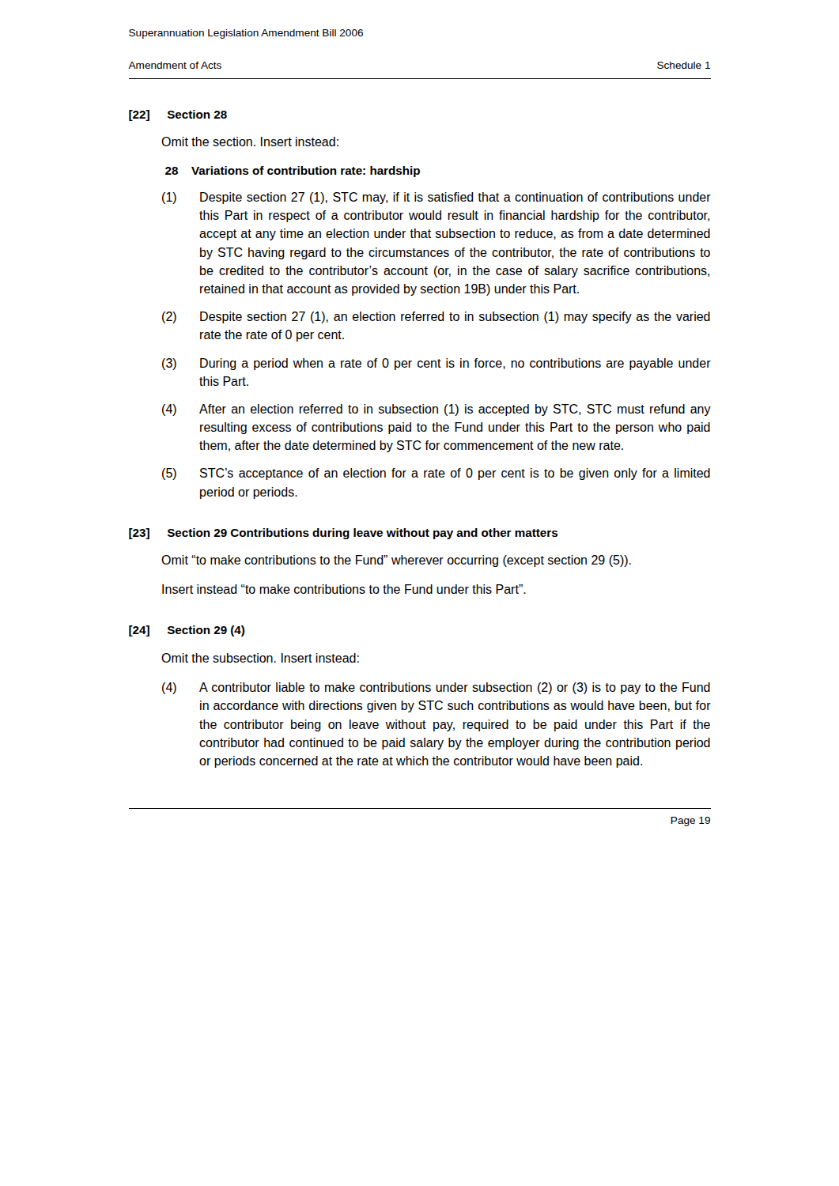Superannuation Legislation Amendment Bill 2006
Amendment of Acts Schedule 1
[22] Section 28
Omit the section. Insert instead:
28 Variations of contribution rate: hardship
(1) Despite section 27 (1), STC may, if it is satisfied that a continuation of contributions under this Part in respect of a contributor would result in financial hardship for the contributor, accept at any time an election under that subsection to reduce, as from a date determined by STC having regard to the circumstances of the contributor, the rate of contributions to be credited to the contributor’s account (or, in the case of salary sacrifice contributions, retained in that account as provided by section 19B) under this Part.
(2) Despite section 27 (1), an election referred to in subsection (1) may specify as the varied rate the rate of 0 per cent.
(3) During a period when a rate of 0 per cent is in force, no contributions are payable under this Part.
(4) After an election referred to in subsection (1) is accepted by STC, STC must refund any resulting excess of contributions paid to the Fund under this Part to the person who paid them, after the date determined by STC for commencement of the new rate.
(5) STC’s acceptance of an election for a rate of 0 per cent is to be given only for a limited period or periods.
[23] Section 29 Contributions during leave without pay and other matters
Omit “to make contributions to the Fund” wherever occurring (except section 29 (5)).
Insert instead “to make contributions to the Fund under this Part”.
[24] Section 29 (4)
Omit the subsection. Insert instead:
(4) A contributor liable to make contributions under subsection (2) or (3) is to pay to the Fund in accordance with directions given by STC such contributions as would have been, but for the contributor being on leave without pay, required to be paid under this Part if the contributor had continued to be paid salary by the employer during the contribution period or periods concerned at the rate at which the contributor would have been paid.
Page 19